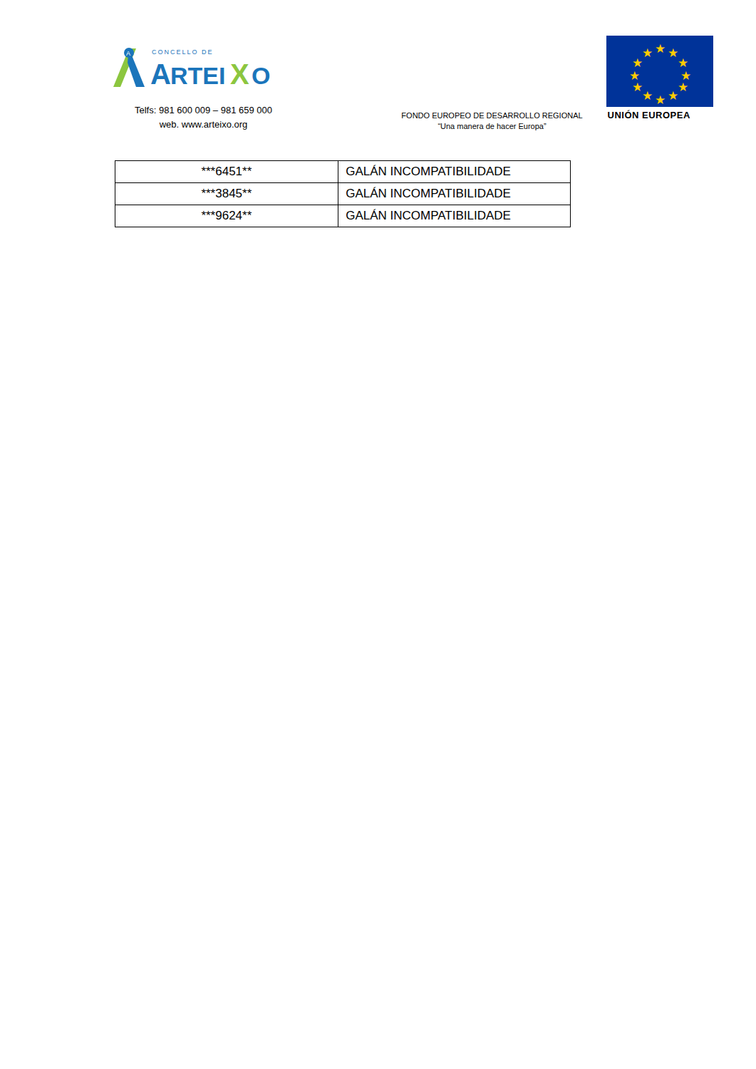A CONCELLO DE A RTEI X O
Telfs: 981 600 009 – 981 659 000
web. www.arteixo.org
FONDO EUROPEO DE DESARROLLO REGIONAL
“Una manera de hacer Europa”
★ ★ ★ ★ ★ ★ ★ ★ ★ ★ ★ ★
UNIÓN EUROPEA
| ***6451** | GALÁN INCOMPATIBILIDADE |
| ***3845** | GALÁN INCOMPATIBILIDADE |
| ***9624** | GALÁN INCOMPATIBILIDADE |